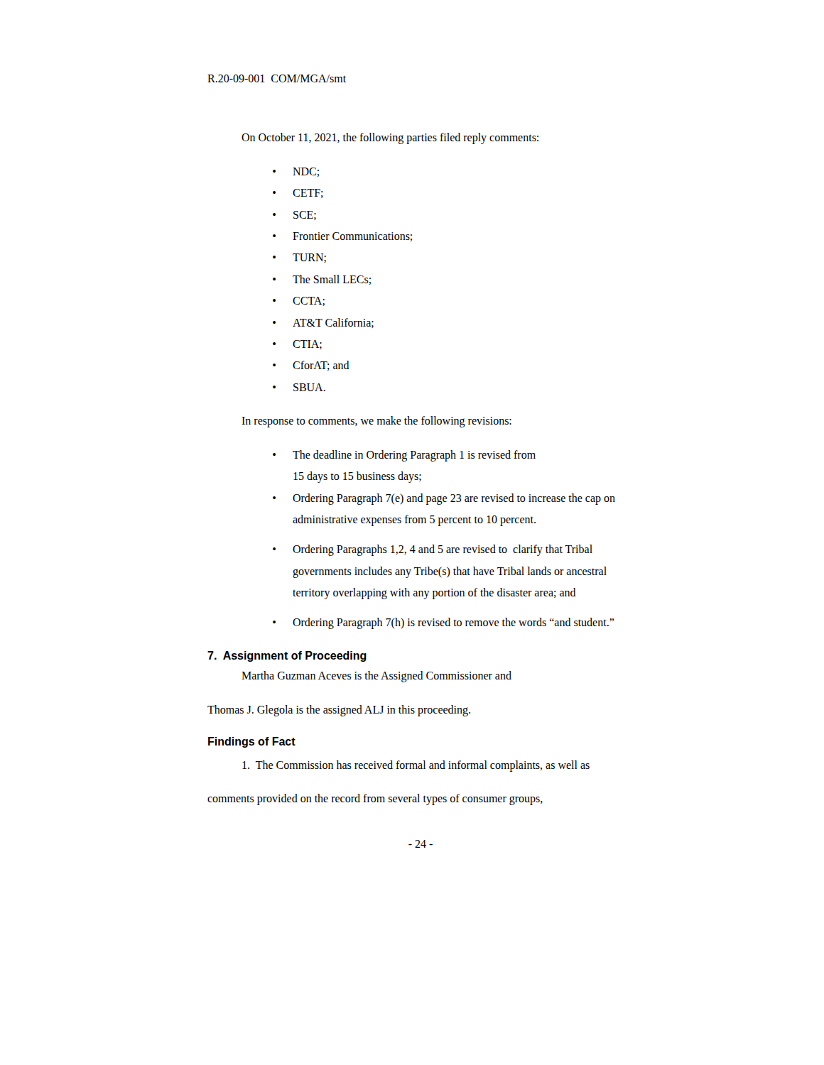R.20-09-001 COM/MGA/smt
On October 11, 2021, the following parties filed reply comments:
NDC;
CETF;
SCE;
Frontier Communications;
TURN;
The Small LECs;
CCTA;
AT&T California;
CTIA;
CforAT; and
SBUA.
In response to comments, we make the following revisions:
The deadline in Ordering Paragraph 1 is revised from
15 days to 15 business days;
Ordering Paragraph 7(e) and page 23 are revised to increase the cap on administrative expenses from 5 percent to 10 percent.
Ordering Paragraphs 1,2, 4 and 5 are revised to clarify that Tribal governments includes any Tribe(s) that have Tribal lands or ancestral territory overlapping with any portion of the disaster area; and
Ordering Paragraph 7(h) is revised to remove the words “and student.”
7. Assignment of Proceeding
Martha Guzman Aceves is the Assigned Commissioner and
Thomas J. Glegola is the assigned ALJ in this proceeding.
Findings of Fact
1. The Commission has received formal and informal complaints, as well as
comments provided on the record from several types of consumer groups,
- 24 -